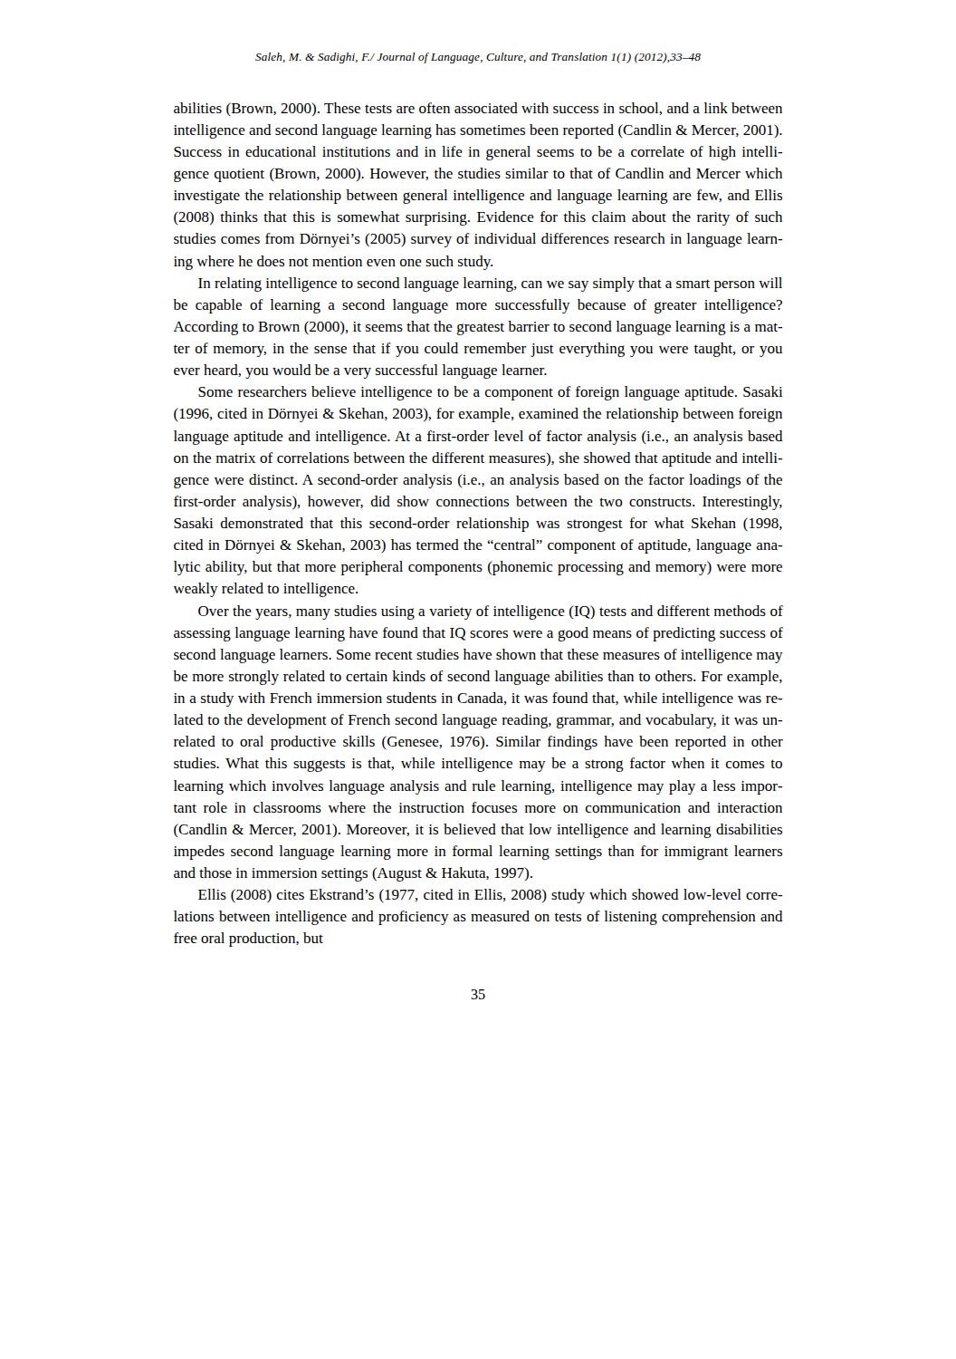Saleh, M. & Sadighi, F./ Journal of Language, Culture, and Translation 1(1) (2012),33–48
abilities (Brown, 2000). These tests are often associated with success in school, and a link between intelligence and second language learning has sometimes been reported (Candlin & Mercer, 2001). Success in educational institutions and in life in general seems to be a correlate of high intelligence quotient (Brown, 2000). However, the studies similar to that of Candlin and Mercer which investigate the relationship between general intelligence and language learning are few, and Ellis (2008) thinks that this is somewhat surprising. Evidence for this claim about the rarity of such studies comes from Dörnyei’s (2005) survey of individual differences research in language learning where he does not mention even one such study.
In relating intelligence to second language learning, can we say simply that a smart person will be capable of learning a second language more successfully because of greater intelligence? According to Brown (2000), it seems that the greatest barrier to second language learning is a matter of memory, in the sense that if you could remember just everything you were taught, or you ever heard, you would be a very successful language learner.
Some researchers believe intelligence to be a component of foreign language aptitude. Sasaki (1996, cited in Dörnyei & Skehan, 2003), for example, examined the relationship between foreign language aptitude and intelligence. At a first-order level of factor analysis (i.e., an analysis based on the matrix of correlations between the different measures), she showed that aptitude and intelligence were distinct. A second-order analysis (i.e., an analysis based on the factor loadings of the first-order analysis), however, did show connections between the two constructs. Interestingly, Sasaki demonstrated that this second-order relationship was strongest for what Skehan (1998, cited in Dörnyei & Skehan, 2003) has termed the “central” component of aptitude, language analytic ability, but that more peripheral components (phonemic processing and memory) were more weakly related to intelligence.
Over the years, many studies using a variety of intelligence (IQ) tests and different methods of assessing language learning have found that IQ scores were a good means of predicting success of second language learners. Some recent studies have shown that these measures of intelligence may be more strongly related to certain kinds of second language abilities than to others. For example, in a study with French immersion students in Canada, it was found that, while intelligence was related to the development of French second language reading, grammar, and vocabulary, it was unrelated to oral productive skills (Genesee, 1976). Similar findings have been reported in other studies. What this suggests is that, while intelligence may be a strong factor when it comes to learning which involves language analysis and rule learning, intelligence may play a less important role in classrooms where the instruction focuses more on communication and interaction (Candlin & Mercer, 2001). Moreover, it is believed that low intelligence and learning disabilities impedes second language learning more in formal learning settings than for immigrant learners and those in immersion settings (August & Hakuta, 1997).
Ellis (2008) cites Ekstrand’s (1977, cited in Ellis, 2008) study which showed low-level correlations between intelligence and proficiency as measured on tests of listening comprehension and free oral production, but
35